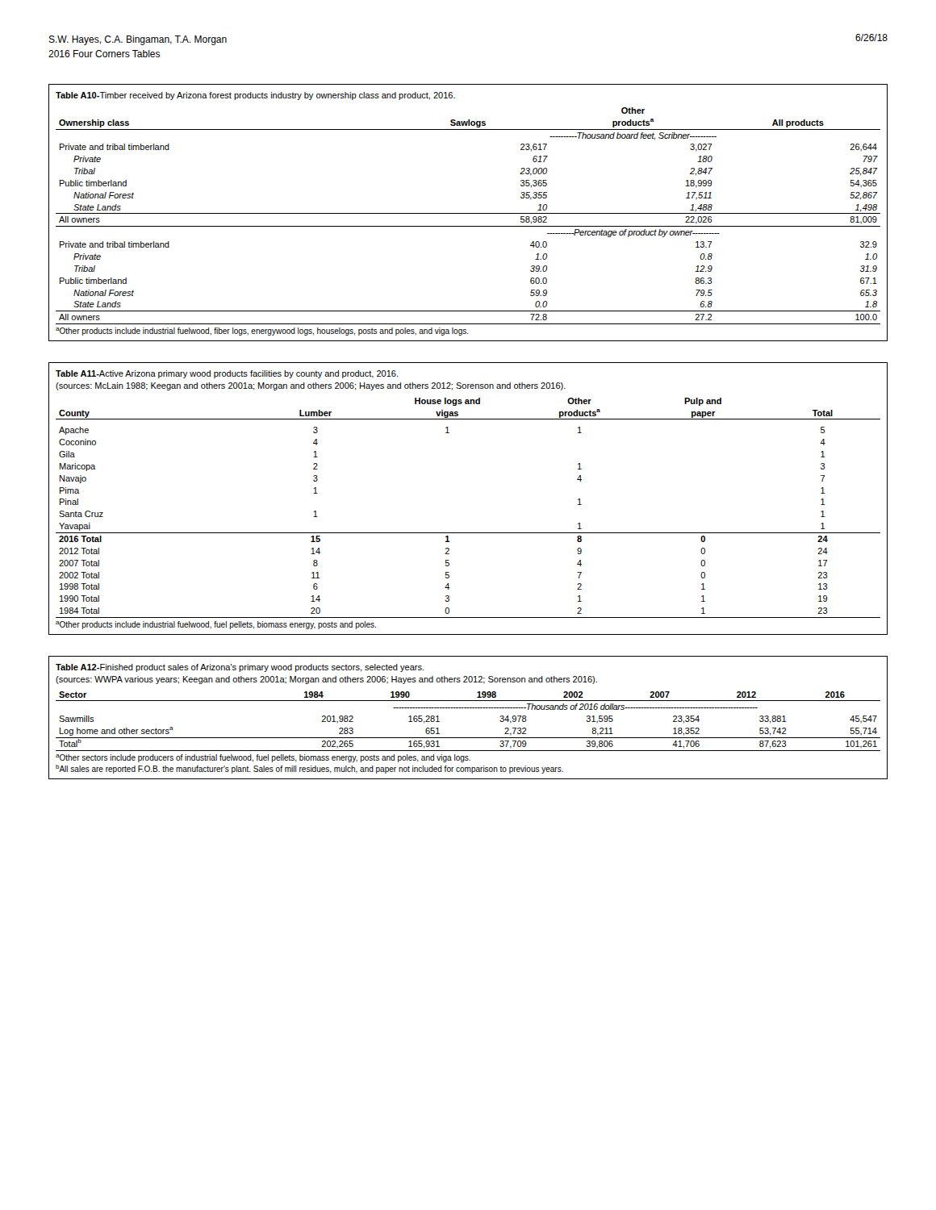S.W. Hayes, C.A. Bingaman, T.A. Morgan
2016 Four Corners Tables
6/26/18
Table A10-Timber received by Arizona forest products industry by ownership class and product, 2016.
| | | Other | |
| Ownership class | Sawlogs | products a | All products |
| | ----------Thousand board feet, Scribner---------- |
| Private and tribal timberland | 23,617 | 3,027 | 26,644 |
| Private | 617 | 180 | 797 |
| Tribal | 23,000 | 2,847 | 25,847 |
| Public timberland | 35,365 | 18,999 | 54,365 |
| National Forest | 35,355 | 17,511 | 52,867 |
| State Lands | 10 | 1,488 | 1,498 |
| All owners | 58,982 | 22,026 | 81,009 |
| | ----------Percentage of product by owner---------- |
| Private and tribal timberland | 40.0 | 13.7 | 32.9 |
| Private | 1.0 | 0.8 | 1.0 |
| Tribal | 39.0 | 12.9 | 31.9 |
| Public timberland | 60.0 | 86.3 | 67.1 |
| National Forest | 59.9 | 79.5 | 65.3 |
| State Lands | 0.0 | 6.8 | 1.8 |
| All owners | 72.8 | 27.2 | 100.0 |
aOther products include industrial fuelwood, fiber logs, energywood logs, houselogs, posts and poles, and viga logs.
Table A11-Active Arizona primary wood products facilities by county and product, 2016.
(sources: McLain 1988; Keegan and others 2001a; Morgan and others 2006; Hayes and others 2012; Sorenson and others 2016).
| | | House logs and | Other | Pulp and | |
| County | Lumber | vigas | products a | paper | Total |
| Apache | 3 | 1 | 1 | | 5 |
| Coconino | 4 | | | | 4 |
| Gila | 1 | | | | 1 |
| Maricopa | 2 | | 1 | | 3 |
| Navajo | 3 | | 4 | | 7 |
| Pima | 1 | | | | 1 |
| Pinal | | | 1 | | 1 |
| Santa Cruz | 1 | | | | 1 |
| Yavapai | | | 1 | | 1 |
| 2016 Total | 15 | 1 | 8 | 0 | 24 |
| 2012 Total | 14 | 2 | 9 | 0 | 24 |
| 2007 Total | 8 | 5 | 4 | 0 | 17 |
| 2002 Total | 11 | 5 | 7 | 0 | 23 |
| 1998 Total | 6 | 4 | 2 | 1 | 13 |
| 1990 Total | 14 | 3 | 1 | 1 | 19 |
| 1984 Total | 20 | 0 | 2 | 1 | 23 |
aOther products include industrial fuelwood, fuel pellets, biomass energy, posts and poles.
Table A12-Finished product sales of Arizona's primary wood products sectors, selected years.
(sources: WWPA various years; Keegan and others 2001a; Morgan and others 2006; Hayes and others 2012; Sorenson and others 2016).
| Sector | 1984 | 1990 | 1998 | 2002 | 2007 | 2012 | 2016 |
| --- | --- | --- | --- | --- | --- | --- | --- |
| | -------------------------------------------------Thousands of 2016 dollars------------------------------------------------- |
| Sawmills | 201,982 | 165,281 | 34,978 | 31,595 | 23,354 | 33,881 | 45,547 |
| Log home and other sectors a | 283 | 651 | 2,732 | 8,211 | 18,352 | 53,742 | 55,714 |
| Total b | 202,265 | 165,931 | 37,709 | 39,806 | 41,706 | 87,623 | 101,261 |
aOther sectors include producers of industrial fuelwood, fuel pellets, biomass energy, posts and poles, and viga logs.
bAll sales are reported F.O.B. the manufacturer's plant. Sales of mill residues, mulch, and paper not included for comparison to previous years.